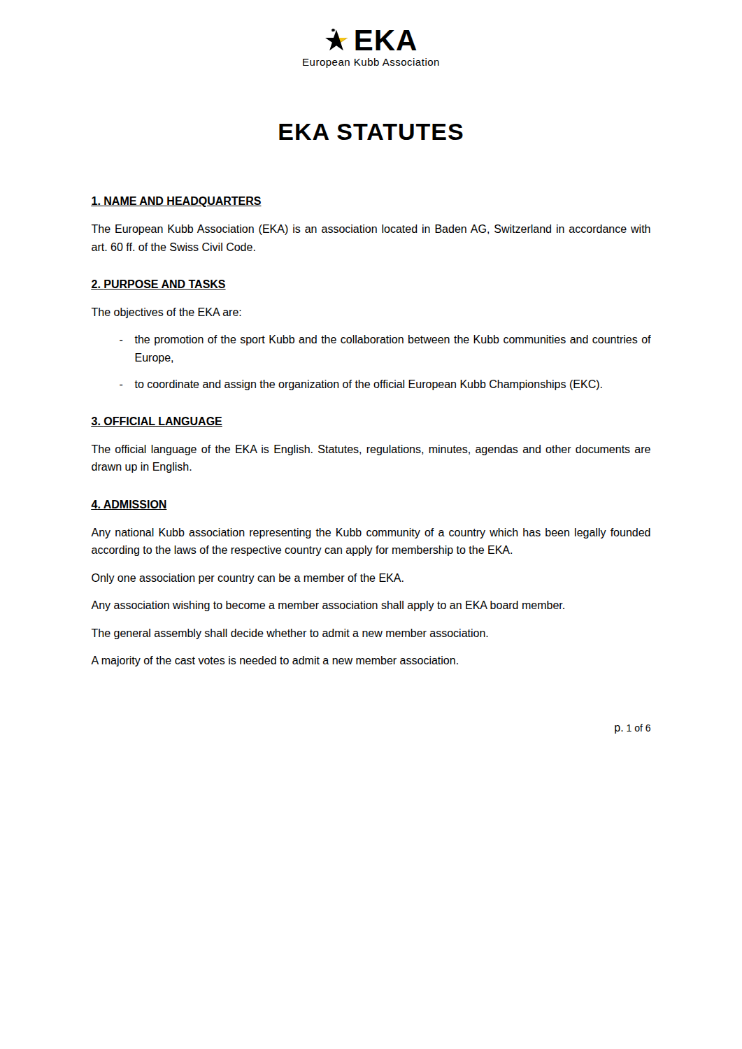EKA
European Kubb Association
EKA STATUTES
Name and Headquarters
The European Kubb Association (EKA) is an association located in Baden AG, Switzerland in accordance with art. 60 ff. of the Swiss Civil Code.
Purpose and Tasks
The objectives of the EKA are:
the promotion of the sport Kubb and the collaboration between the Kubb communities and countries of Europe,
to coordinate and assign the organization of the official European Kubb Championships (EKC).
Official Language
The official language of the EKA is English. Statutes, regulations, minutes, agendas and other documents are drawn up in English.
Admission
Any national Kubb association representing the Kubb community of a country which has been legally founded according to the laws of the respective country can apply for membership to the EKA.
Only one association per country can be a member of the EKA.
Any association wishing to become a member association shall apply to an EKA board member.
The general assembly shall decide whether to admit a new member association.
A majority of the cast votes is needed to admit a new member association.
p. 1 of 6